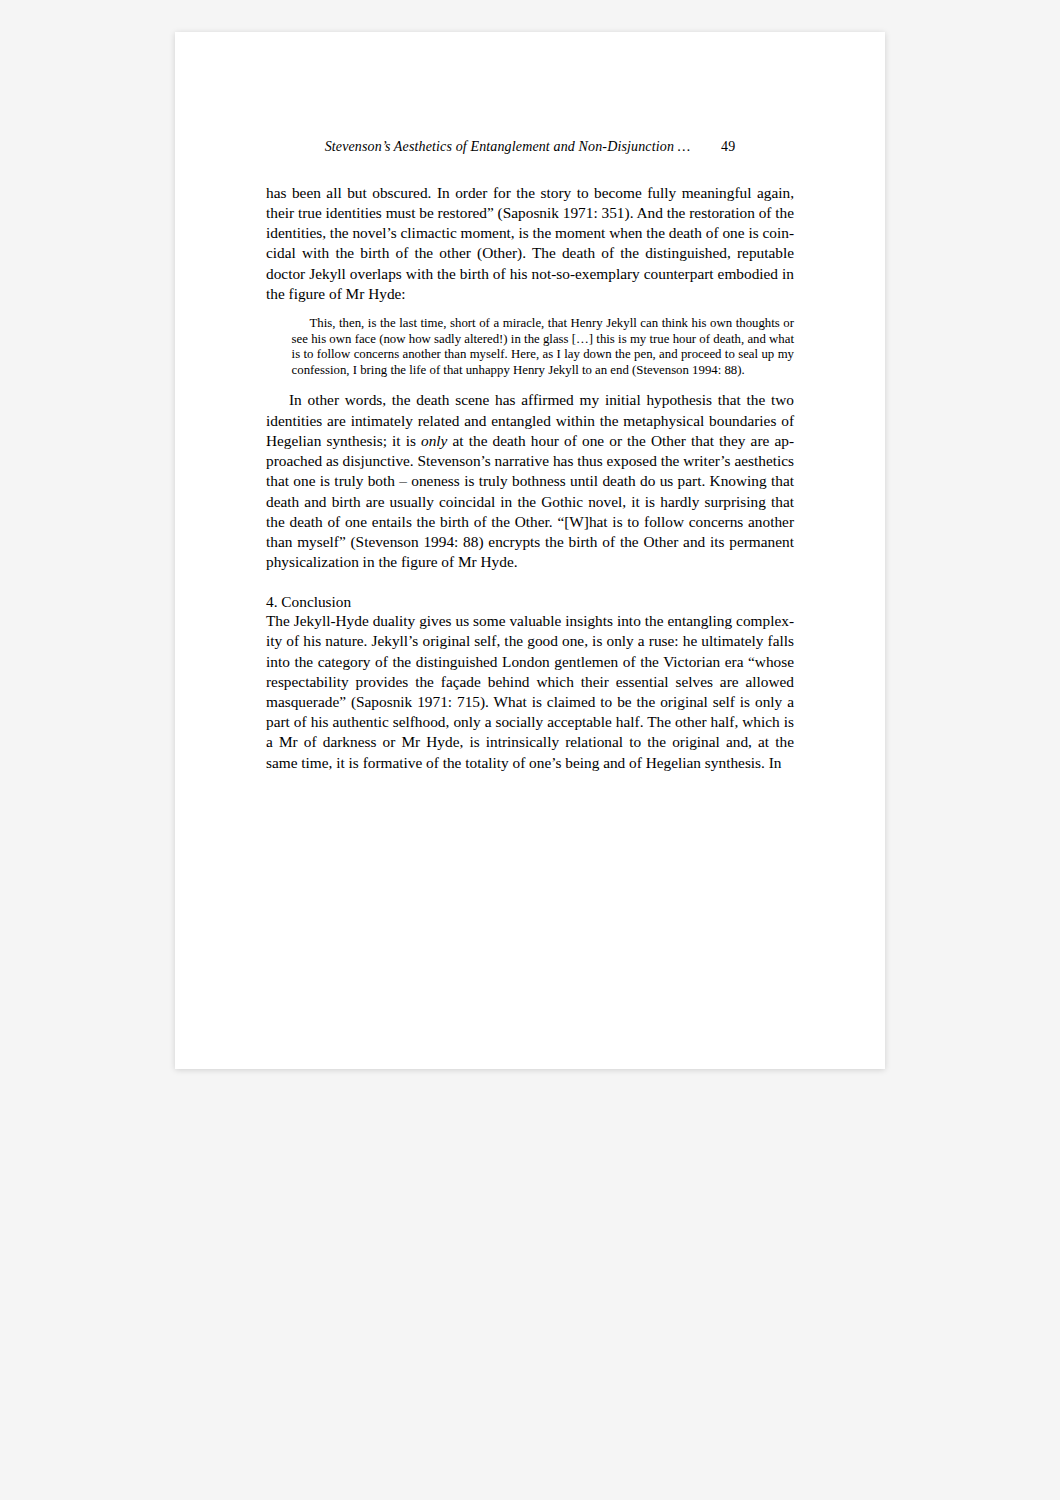Stevenson’s Aesthetics of Entanglement and Non-Disjunction …49
has been all but obscured. In order for the story to become fully meaningful again, their true identities must be restored” (Saposnik 1971: 351). And the restoration of the identities, the novel’s climactic moment, is the moment when the death of one is coincidal with the birth of the other (Other). The death of the distinguished, reputable doctor Jekyll overlaps with the birth of his not-so-exemplary counterpart embodied in the figure of Mr Hyde:
This, then, is the last time, short of a miracle, that Henry Jekyll can think his own thoughts or see his own face (now how sadly altered!) in the glass […] this is my true hour of death, and what is to follow concerns another than myself. Here, as I lay down the pen, and proceed to seal up my confession, I bring the life of that unhappy Henry Jekyll to an end (Stevenson 1994: 88).
In other words, the death scene has affirmed my initial hypothesis that the two identities are intimately related and entangled within the metaphysical boundaries of Hegelian synthesis; it is only at the death hour of one or the Other that they are approached as disjunctive. Stevenson’s narrative has thus exposed the writer’s aesthetics that one is truly both – oneness is truly bothness until death do us part. Knowing that death and birth are usually coincidal in the Gothic novel, it is hardly surprising that the death of one entails the birth of the Other. “[W]hat is to follow concerns another than myself” (Stevenson 1994: 88) encrypts the birth of the Other and its permanent physicalization in the figure of Mr Hyde.
4. Conclusion
The Jekyll-Hyde duality gives us some valuable insights into the entangling complexity of his nature. Jekyll’s original self, the good one, is only a ruse: he ultimately falls into the category of the distinguished London gentlemen of the Victorian era “whose respectability provides the façade behind which their essential selves are allowed masquerade” (Saposnik 1971: 715). What is claimed to be the original self is only a part of his authentic selfhood, only a socially acceptable half. The other half, which is a Mr of darkness or Mr Hyde, is intrinsically relational to the original and, at the same time, it is formative of the totality of one’s being and of Hegelian synthesis. In